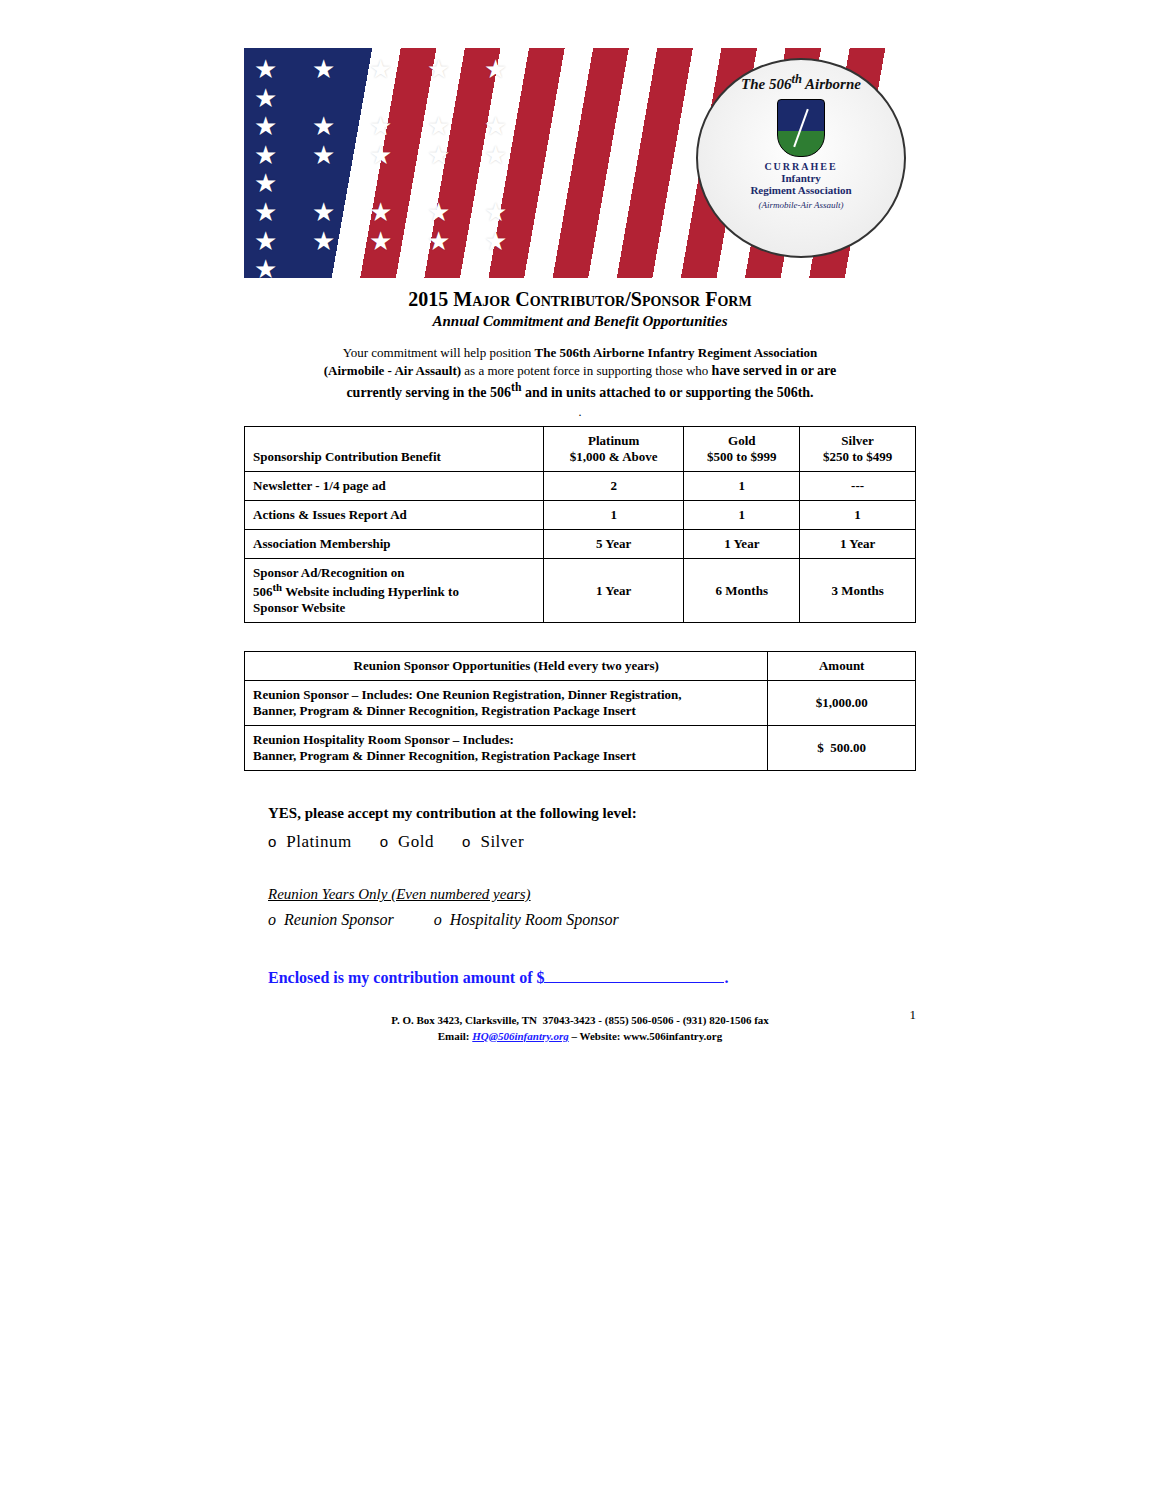★ ★ ★ ★ ★ ★
★ ★ ★ ★ ★
★ ★ ★ ★ ★ ★
★ ★ ★ ★ ★
★ ★ ★ ★ ★ ★
★ ★ ★ ★ ★
★ ★ ★ ★ ★ ★
The 506th Airborne
CURRAHEE
Infantry
Regiment Association
(Airmobile-Air Assault)
2015 Major Contributor/Sponsor Form
Annual Commitment and Benefit Opportunities
Your commitment will help position The 506th Airborne Infantry Regiment Association
(Airmobile - Air Assault) as a more potent force in supporting those who have served in or are
currently serving in the 506th and in units attached to or supporting the 506th.
.
| Sponsorship Contribution Benefit | Platinum $1,000 & Above | Gold $500 to $999 | Silver $250 to $499 |
| --- | --- | --- | --- |
| Newsletter - 1/4 page ad | 2 | 1 | --- |
| Actions & Issues Report Ad | 1 | 1 | 1 |
| Association Membership | 5 Year | 1 Year | 1 Year |
| Sponsor Ad/Recognition on 506 th Website including Hyperlink to Sponsor Website | 1 Year | 6 Months | 3 Months |
| Reunion Sponsor Opportunities (Held every two years) | Amount |
| --- | --- |
| Reunion Sponsor – Includes: One Reunion Registration, Dinner Registration, Banner, Program & Dinner Recognition, Registration Package Insert | $1,000.00 |
| Reunion Hospitality Room Sponsor – Includes: Banner, Program & Dinner Recognition, Registration Package Insert | $ 500.00 |
YES, please accept my contribution at the following level:
o Platinum o Gold o Silver
Reunion Years Only (Even numbered years)
o Reunion Sponsor o Hospitality Room Sponsor
Enclosed is my contribution amount of $ .
1
P. O. Box 3423, Clarksville, TN 37043-3423 - (855) 506-0506 - (931) 820-1506 fax
Email: HQ@506infantry.org – Website: www.506infantry.org